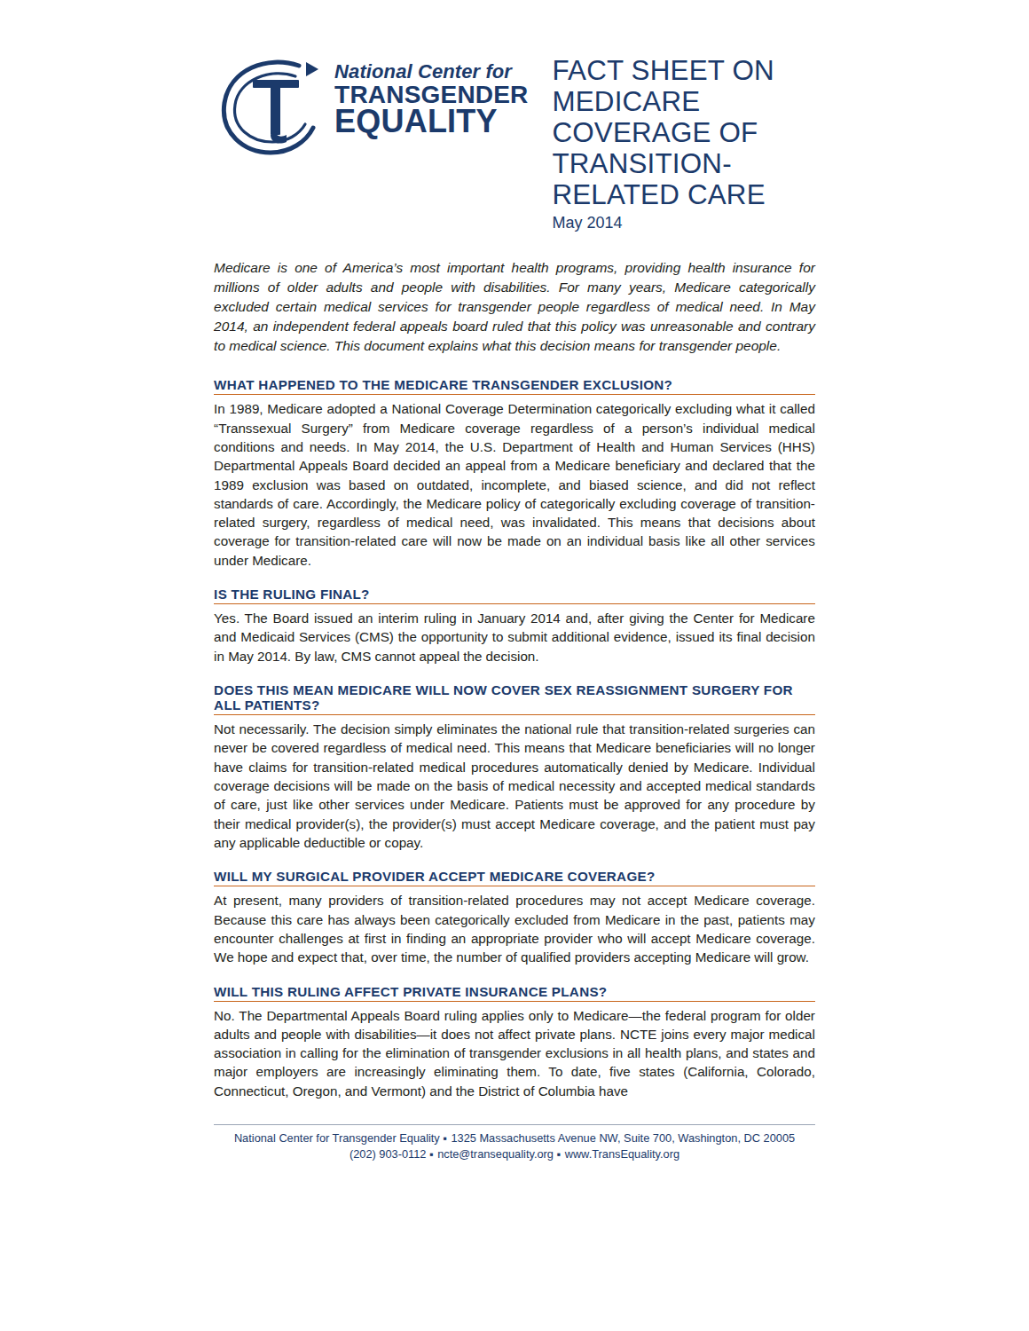National Center for
TRANSGENDER
EQUALITY
FACT SHEET ON MEDICARE COVERAGE OF TRANSITION-RELATED CARE
May 2014
Medicare is one of America’s most important health programs, providing health insurance for millions of older adults and people with disabilities. For many years, Medicare categorically excluded certain medical services for transgender people regardless of medical need. In May 2014, an independent federal appeals board ruled that this policy was unreasonable and contrary to medical science. This document explains what this decision means for transgender people.
What happened to the Medicare transgender exclusion?
In 1989, Medicare adopted a National Coverage Determination categorically excluding what it called “Transsexual Surgery” from Medicare coverage regardless of a person’s individual medical conditions and needs. In May 2014, the U.S. Department of Health and Human Services (HHS) Departmental Appeals Board decided an appeal from a Medicare beneficiary and declared that the 1989 exclusion was based on outdated, incomplete, and biased science, and did not reflect standards of care. Accordingly, the Medicare policy of categorically excluding coverage of transition-related surgery, regardless of medical need, was invalidated. This means that decisions about coverage for transition-related care will now be made on an individual basis like all other services under Medicare.
Is the ruling final?
Yes. The Board issued an interim ruling in January 2014 and, after giving the Center for Medicare and Medicaid Services (CMS) the opportunity to submit additional evidence, issued its final decision in May 2014. By law, CMS cannot appeal the decision.
Does this mean Medicare will now cover sex reassignment surgery for all patients?
Not necessarily. The decision simply eliminates the national rule that transition-related surgeries can never be covered regardless of medical need. This means that Medicare beneficiaries will no longer have claims for transition-related medical procedures automatically denied by Medicare. Individual coverage decisions will be made on the basis of medical necessity and accepted medical standards of care, just like other services under Medicare. Patients must be approved for any procedure by their medical provider(s), the provider(s) must accept Medicare coverage, and the patient must pay any applicable deductible or copay.
Will my surgical provider accept Medicare coverage?
At present, many providers of transition-related procedures may not accept Medicare coverage. Because this care has always been categorically excluded from Medicare in the past, patients may encounter challenges at first in finding an appropriate provider who will accept Medicare coverage. We hope and expect that, over time, the number of qualified providers accepting Medicare will grow.
Will this ruling affect private insurance plans?
No. The Departmental Appeals Board ruling applies only to Medicare—the federal program for older adults and people with disabilities—it does not affect private plans. NCTE joins every major medical association in calling for the elimination of transgender exclusions in all health plans, and states and major employers are increasingly eliminating them. To date, five states (California, Colorado, Connecticut, Oregon, and Vermont) and the District of Columbia have
National Center for Transgender Equality ▪ 1325 Massachusetts Avenue NW, Suite 700, Washington, DC 20005
(202) 903-0112 ▪ ncte@transequality.org ▪ www.TransEquality.org